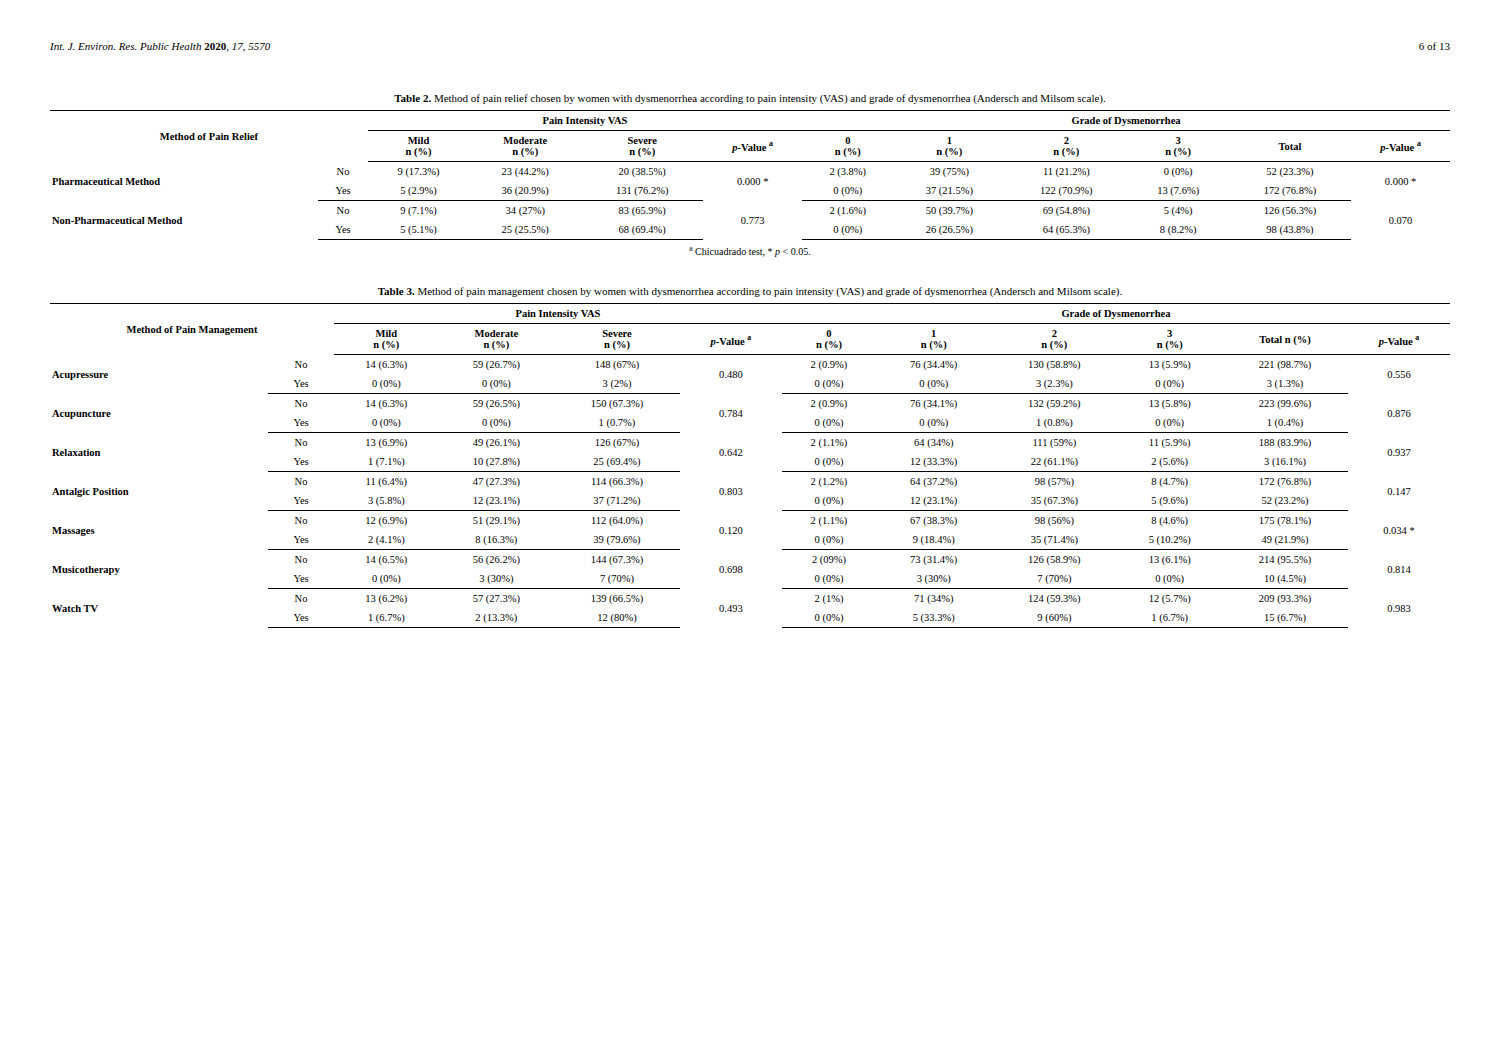Int. J. Environ. Res. Public Health 2020, 17, 5570
6 of 13
Table 2. Method of pain relief chosen by women with dysmenorrhea according to pain intensity (VAS) and grade of dysmenorrhea (Andersch and Milsom scale).
| Method of Pain Relief | Pain Intensity VAS | Grade of Dysmenorrhea |
| --- | --- | --- |
| Mild n (%) | Moderate n (%) | Severe n (%) | p -Value a | 0 n (%) | 1 n (%) | 2 n (%) | 3 n (%) | Total | p -Value a |
| Pharmaceutical Method | No | 9 (17.3%) | 23 (44.2%) | 20 (38.5%) | 0.000 * | 2 (3.8%) | 39 (75%) | 11 (21.2%) | 0 (0%) | 52 (23.3%) | 0.000 * |
| Yes | 5 (2.9%) | 36 (20.9%) | 131 (76.2%) | 0 (0%) | 37 (21.5%) | 122 (70.9%) | 13 (7.6%) | 172 (76.8%) |
| Non-Pharmaceutical Method | No | 9 (7.1%) | 34 (27%) | 83 (65.9%) | 0.773 | 2 (1.6%) | 50 (39.7%) | 69 (54.8%) | 5 (4%) | 126 (56.3%) | 0.070 |
| Yes | 5 (5.1%) | 25 (25.5%) | 68 (69.4%) | 0 (0%) | 26 (26.5%) | 64 (65.3%) | 8 (8.2%) | 98 (43.8%) |
a Chicuadrado test, * p < 0.05.
Table 3. Method of pain management chosen by women with dysmenorrhea according to pain intensity (VAS) and grade of dysmenorrhea (Andersch and Milsom scale).
| Method of Pain Management | Pain Intensity VAS | Grade of Dysmenorrhea |
| --- | --- | --- |
| Mild n (%) | Moderate n (%) | Severe n (%) | p -Value a | 0 n (%) | 1 n (%) | 2 n (%) | 3 n (%) | Total n (%) | p -Value a |
| Acupressure | No | 14 (6.3%) | 59 (26.7%) | 148 (67%) | 0.480 | 2 (0.9%) | 76 (34.4%) | 130 (58.8%) | 13 (5.9%) | 221 (98.7%) | 0.556 |
| Yes | 0 (0%) | 0 (0%) | 3 (2%) | 0 (0%) | 0 (0%) | 3 (2.3%) | 0 (0%) | 3 (1.3%) |
| Acupuncture | No | 14 (6.3%) | 59 (26.5%) | 150 (67.3%) | 0.784 | 2 (0.9%) | 76 (34.1%) | 132 (59.2%) | 13 (5.8%) | 223 (99.6%) | 0.876 |
| Yes | 0 (0%) | 0 (0%) | 1 (0.7%) | 0 (0%) | 0 (0%) | 1 (0.8%) | 0 (0%) | 1 (0.4%) |
| Relaxation | No | 13 (6.9%) | 49 (26.1%) | 126 (67%) | 0.642 | 2 (1.1%) | 64 (34%) | 111 (59%) | 11 (5.9%) | 188 (83.9%) | 0.937 |
| Yes | 1 (7.1%) | 10 (27.8%) | 25 (69.4%) | 0 (0%) | 12 (33.3%) | 22 (61.1%) | 2 (5.6%) | 3 (16.1%) |
| Antalgic Position | No | 11 (6.4%) | 47 (27.3%) | 114 (66.3%) | 0.803 | 2 (1.2%) | 64 (37.2%) | 98 (57%) | 8 (4.7%) | 172 (76.8%) | 0.147 |
| Yes | 3 (5.8%) | 12 (23.1%) | 37 (71.2%) | 0 (0%) | 12 (23.1%) | 35 (67.3%) | 5 (9.6%) | 52 (23.2%) |
| Massages | No | 12 (6.9%) | 51 (29.1%) | 112 (64.0%) | 0.120 | 2 (1.1%) | 67 (38.3%) | 98 (56%) | 8 (4.6%) | 175 (78.1%) | 0.034 * |
| Yes | 2 (4.1%) | 8 (16.3%) | 39 (79.6%) | 0 (0%) | 9 (18.4%) | 35 (71.4%) | 5 (10.2%) | 49 (21.9%) |
| Musicotherapy | No | 14 (6.5%) | 56 (26.2%) | 144 (67.3%) | 0.698 | 2 (09%) | 73 (31.4%) | 126 (58.9%) | 13 (6.1%) | 214 (95.5%) | 0.814 |
| Yes | 0 (0%) | 3 (30%) | 7 (70%) | 0 (0%) | 3 (30%) | 7 (70%) | 0 (0%) | 10 (4.5%) |
| Watch TV | No | 13 (6.2%) | 57 (27.3%) | 139 (66.5%) | 0.493 | 2 (1%) | 71 (34%) | 124 (59.3%) | 12 (5.7%) | 209 (93.3%) | 0.983 |
| Yes | 1 (6.7%) | 2 (13.3%) | 12 (80%) | 0 (0%) | 5 (33.3%) | 9 (60%) | 1 (6.7%) | 15 (6.7%) |